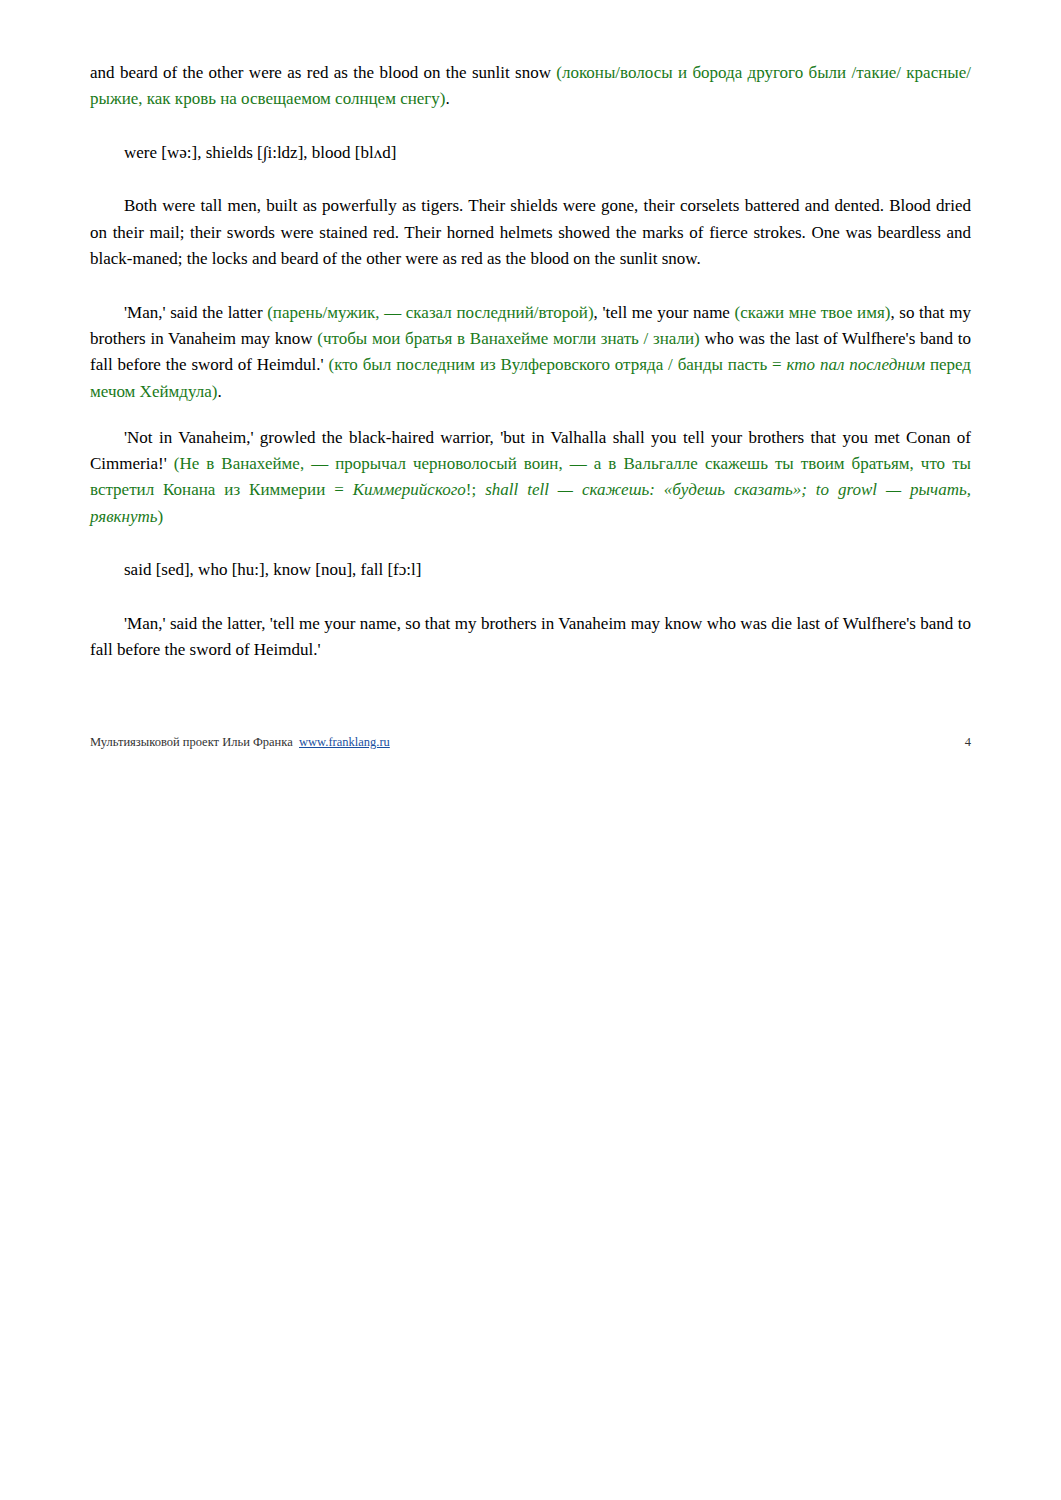and beard of the other were as red as the blood on the sunlit snow (локоны/волосы и борода другого были /такие/ красные/рыжие, как кровь на освещаемом солнцем снегу).
were [wə:], shields [∫i:ldz], blood [blʌd]
Both were tall men, built as powerfully as tigers. Their shields were gone, their corselets battered and dented. Blood dried on their mail; their swords were stained red. Their horned helmets showed the marks of fierce strokes. One was beardless and black-maned; the locks and beard of the other were as red as the blood on the sunlit snow.
'Man,' said the latter (парень/мужик, — сказал последний/второй), 'tell me your name (скажи мне твое имя), so that my brothers in Vanaheim may know (чтобы мои братья в Ванахейме могли знать / знали) who was the last of Wulfhere's band to fall before the sword of Heimdul.' (кто был последним из Вулферовского отряда / банды пасть = кто пал последним перед мечом Хеймдула).
'Not in Vanaheim,' growled the black-haired warrior, 'but in Valhalla shall you tell your brothers that you met Conan of Cimmeria!' (Не в Ванахейме, — прорычал черноволосый воин, — а в Вальгалле скажешь ты твоим братьям, что ты встретил Конана из Киммерии = Киммерийского!; shall tell — скажешь: «будешь сказать»; to growl — рычать, рявкнуть)
said [sed], who [hu:], know [nou], fall [fɔ:l]
'Man,' said the latter, 'tell me your name, so that my brothers in Vanaheim may know who was die last of Wulfhere's band to fall before the sword of Heimdul.'
Мультиязыковой проект Ильи Франка www.franklang.ru
4